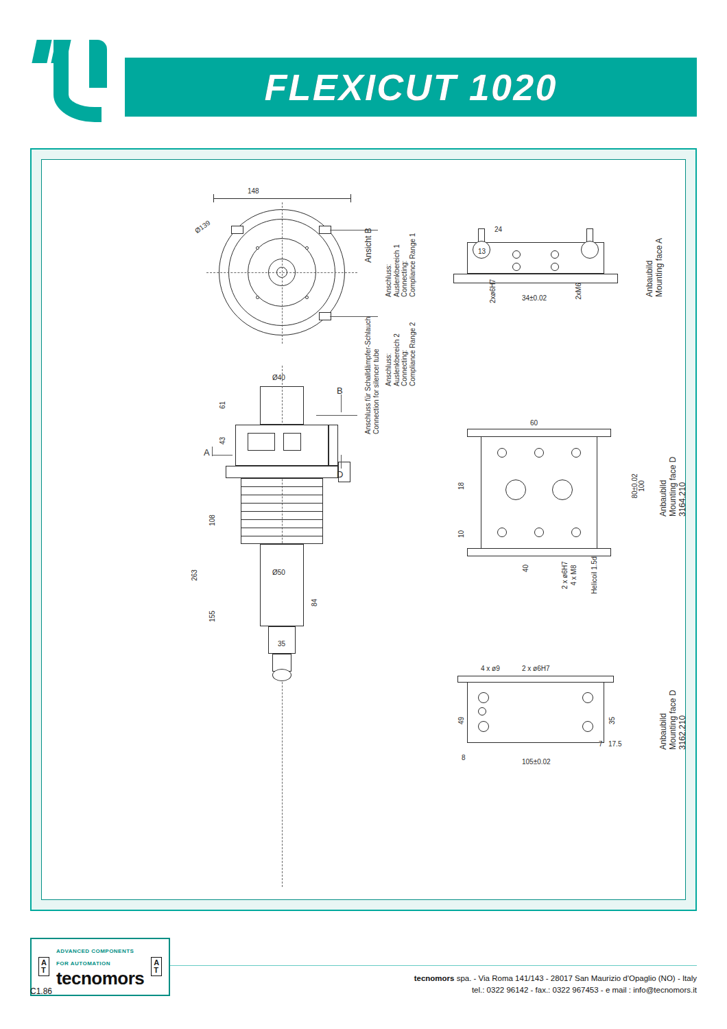FLEXICUT 1020
148
Ø139
Anschluss:
Auslenkbereich 1
Connecting:
Compliance Range 1
Anschluss:
Auslenkbereich 2
Connecting:
Compliance Range 2
Ansicht B
24
13
2xø6H7
34±0.02
2xM6
Anbaubild
Mounting face A
Ø40
61
43
108
263
155
Ø50
84
35
A
B
D
Anschluss für Schalldämpfer-Schlauch
Connection for silencer tube
60
80±0.02
100
18
10
40
2 x ø6H7
4 x M8
Helicoil 1.5d
Anbaubild
Mounting face D
3164.210
49
105±0.02
8
35
7
17.5
4 x ø9
2 x ø6H7
Anbaubild
Mounting face D
3162.210
A
T Advanced Components
for Automation
tecnomors A
T
tecnomors spa. - Via Roma 141/143 - 28017 San Maurizio d'Opaglio (NO) - Italy
tel.: 0322 96142 - fax.: 0322 967453 - e mail : info@tecnomors.it
C1.86